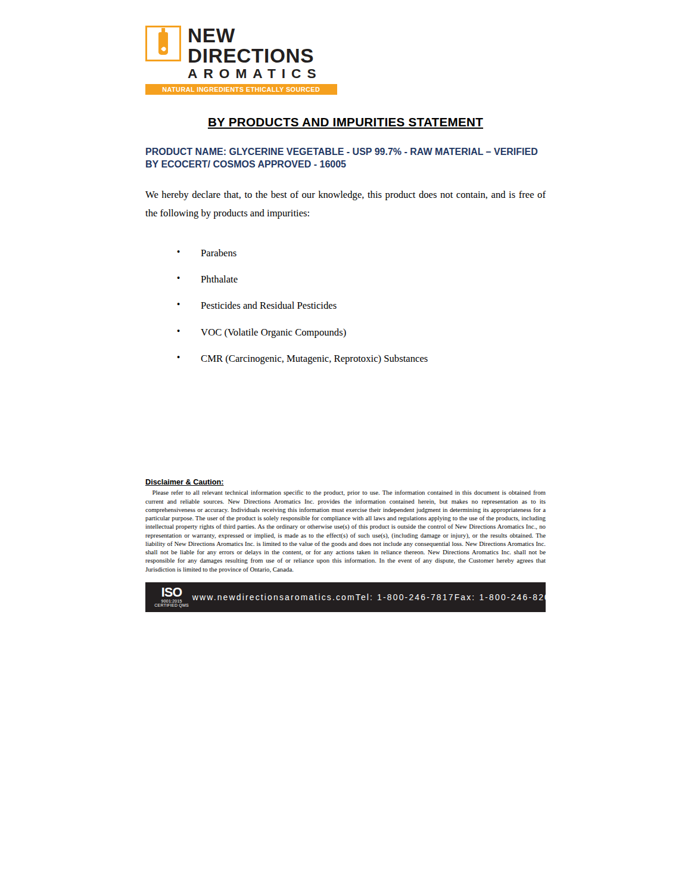NEW DIRECTIONS
AROMATICS
NATURAL INGREDIENTS ETHICALLY SOURCED
BY PRODUCTS AND IMPURITIES STATEMENT
PRODUCT NAME: GLYCERINE VEGETABLE - USP 99.7% - RAW MATERIAL – VERIFIED BY ECOCERT/ COSMOS APPROVED - 16005
We hereby declare that, to the best of our knowledge, this product does not contain, and is free of the following by products and impurities:
Parabens
Phthalate
Pesticides and Residual Pesticides
VOC (Volatile Organic Compounds)
CMR (Carcinogenic, Mutagenic, Reprotoxic) Substances
Disclaimer & Caution:
Please refer to all relevant technical information specific to the product, prior to use. The information contained in this document is obtained from current and reliable sources. New Directions Aromatics Inc. provides the information contained herein, but makes no representation as to its comprehensiveness or accuracy. Individuals receiving this information must exercise their independent judgment in determining its appropriateness for a particular purpose. The user of the product is solely responsible for compliance with all laws and regulations applying to the use of the products, including intellectual property rights of third parties. As the ordinary or otherwise use(s) of this product is outside the control of New Directions Aromatics Inc., no representation or warranty, expressed or implied, is made as to the effect(s) of such use(s), (including damage or injury), or the results obtained. The liability of New Directions Aromatics Inc. is limited to the value of the goods and does not include any consequential loss. New Directions Aromatics Inc. shall not be liable for any errors or delays in the content, or for any actions taken in reliance thereon. New Directions Aromatics Inc. shall not be responsible for any damages resulting from use of or reliance upon this information. In the event of any dispute, the Customer hereby agrees that Jurisdiction is limited to the province of Ontario, Canada.
ISO
9001:2015
CERTIFIED QMS
www.newdirectionsaromatics.com Tel: 1-800-246-7817 Fax: 1-800-246-8207